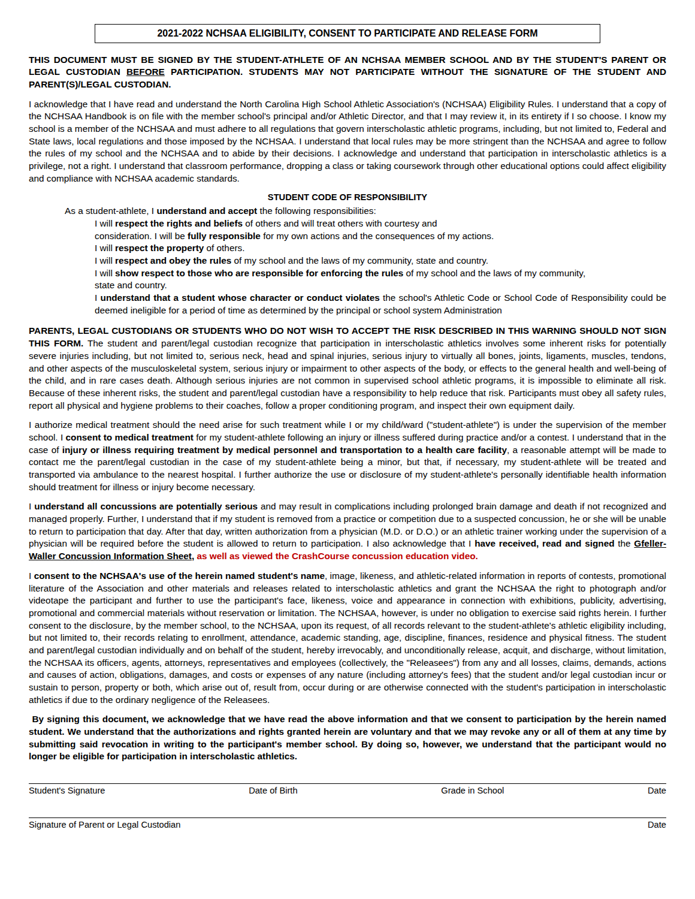2021-2022 NCHSAA ELIGIBILITY, CONSENT TO PARTICIPATE AND RELEASE FORM
THIS DOCUMENT MUST BE SIGNED BY THE STUDENT-ATHLETE OF AN NCHSAA MEMBER SCHOOL AND BY THE STUDENT'S PARENT OR LEGAL CUSTODIAN BEFORE PARTICIPATION. STUDENTS MAY NOT PARTICIPATE WITHOUT THE SIGNATURE OF THE STUDENT AND PARENT(S)/LEGAL CUSTODIAN.
I acknowledge that I have read and understand the North Carolina High School Athletic Association's (NCHSAA) Eligibility Rules. I understand that a copy of the NCHSAA Handbook is on file with the member school's principal and/or Athletic Director, and that I may review it, in its entirety if I so choose. I know my school is a member of the NCHSAA and must adhere to all regulations that govern interscholastic athletic programs, including, but not limited to, Federal and State laws, local regulations and those imposed by the NCHSAA. I understand that local rules may be more stringent than the NCHSAA and agree to follow the rules of my school and the NCHSAA and to abide by their decisions. I acknowledge and understand that participation in interscholastic athletics is a privilege, not a right. I understand that classroom performance, dropping a class or taking coursework through other educational options could affect eligibility and compliance with NCHSAA academic standards.
STUDENT CODE OF RESPONSIBILITY
As a student-athlete, I understand and accept the following responsibilities:
I will respect the rights and beliefs of others and will treat others with courtesy and
consideration. I will be fully responsible for my own actions and the consequences of my actions.
I will respect the property of others.
I will respect and obey the rules of my school and the laws of my community, state and country.
I will show respect to those who are responsible for enforcing the rules of my school and the laws of my community,
state and country.
I understand that a student whose character or conduct violates the school's Athletic Code or School Code of Responsibility could be deemed ineligible for a period of time as determined by the principal or school system Administration
PARENTS, LEGAL CUSTODIANS OR STUDENTS WHO DO NOT WISH TO ACCEPT THE RISK DESCRIBED IN THIS WARNING SHOULD NOT SIGN THIS FORM. The student and parent/legal custodian recognize that participation in interscholastic athletics involves some inherent risks for potentially severe injuries including, but not limited to, serious neck, head and spinal injuries, serious injury to virtually all bones, joints, ligaments, muscles, tendons, and other aspects of the musculoskeletal system, serious injury or impairment to other aspects of the body, or effects to the general health and well-being of the child, and in rare cases death. Although serious injuries are not common in supervised school athletic programs, it is impossible to eliminate all risk. Because of these inherent risks, the student and parent/legal custodian have a responsibility to help reduce that risk. Participants must obey all safety rules, report all physical and hygiene problems to their coaches, follow a proper conditioning program, and inspect their own equipment daily.
I authorize medical treatment should the need arise for such treatment while I or my child/ward ("student-athlete") is under the supervision of the member school. I consent to medical treatment for my student-athlete following an injury or illness suffered during practice and/or a contest. I understand that in the case of injury or illness requiring treatment by medical personnel and transportation to a health care facility, a reasonable attempt will be made to contact me the parent/legal custodian in the case of my student-athlete being a minor, but that, if necessary, my student-athlete will be treated and transported via ambulance to the nearest hospital. I further authorize the use or disclosure of my student-athlete's personally identifiable health information should treatment for illness or injury become necessary.
I understand all concussions are potentially serious and may result in complications including prolonged brain damage and death if not recognized and managed properly. Further, I understand that if my student is removed from a practice or competition due to a suspected concussion, he or she will be unable to return to participation that day. After that day, written authorization from a physician (M.D. or D.O.) or an athletic trainer working under the supervision of a physician will be required before the student is allowed to return to participation. I also acknowledge that I have received, read and signed the Gfeller-Waller Concussion Information Sheet, as well as viewed the CrashCourse concussion education video.
I consent to the NCHSAA's use of the herein named student's name, image, likeness, and athletic-related information in reports of contests, promotional literature of the Association and other materials and releases related to interscholastic athletics and grant the NCHSAA the right to photograph and/or videotape the participant and further to use the participant's face, likeness, voice and appearance in connection with exhibitions, publicity, advertising, promotional and commercial materials without reservation or limitation. The NCHSAA, however, is under no obligation to exercise said rights herein. I further consent to the disclosure, by the member school, to the NCHSAA, upon its request, of all records relevant to the student-athlete's athletic eligibility including, but not limited to, their records relating to enrollment, attendance, academic standing, age, discipline, finances, residence and physical fitness. The student and parent/legal custodian individually and on behalf of the student, hereby irrevocably, and unconditionally release, acquit, and discharge, without limitation, the NCHSAA its officers, agents, attorneys, representatives and employees (collectively, the "Releasees") from any and all losses, claims, demands, actions and causes of action, obligations, damages, and costs or expenses of any nature (including attorney's fees) that the student and/or legal custodian incur or sustain to person, property or both, which arise out of, result from, occur during or are otherwise connected with the student's participation in interscholastic athletics if due to the ordinary negligence of the Releasees.
By signing this document, we acknowledge that we have read the above information and that we consent to participation by the herein named student. We understand that the authorizations and rights granted herein are voluntary and that we may revoke any or all of them at any time by submitting said revocation in writing to the participant's member school. By doing so, however, we understand that the participant would no longer be eligible for participation in interscholastic athletics.
Student's Signature Date of Birth Grade in School Date
Signature of Parent or Legal Custodian Date